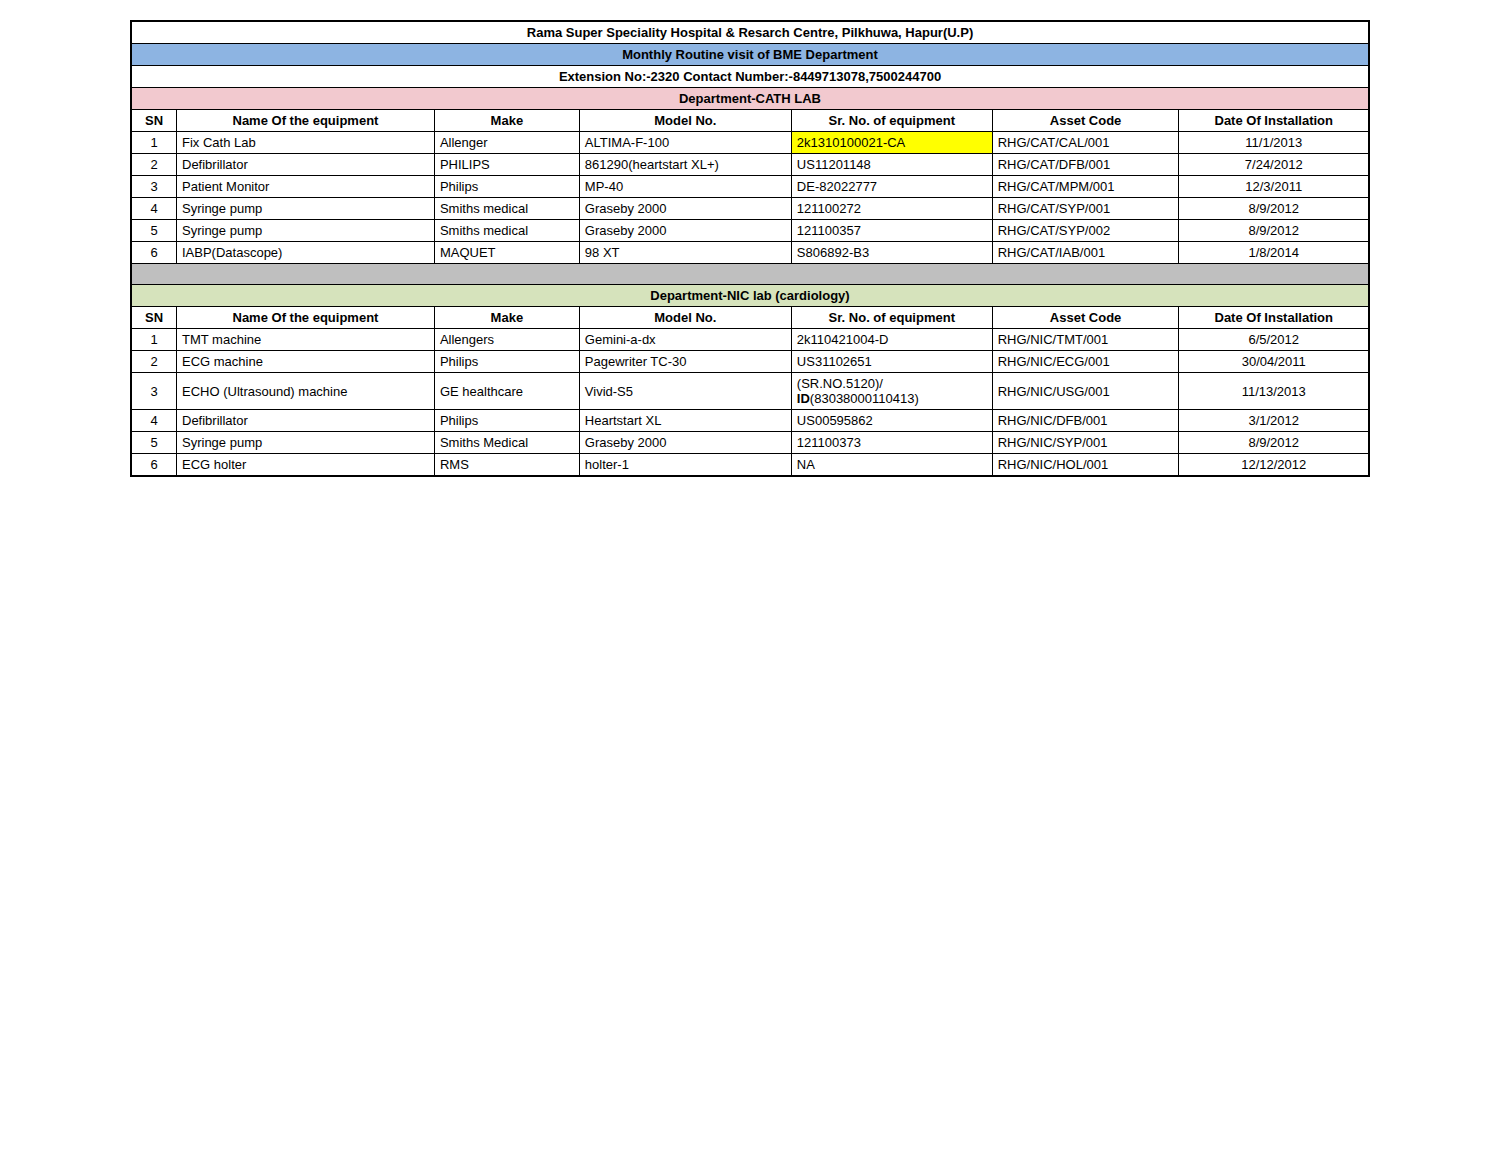| Rama Super Speciality Hospital & Resarch Centre, Pilkhuwa, Hapur(U.P) |
| Monthly Routine visit of BME Department |
| Extension No:-2320 Contact Number:-8449713078,7500244700 |
| Department-CATH LAB |
| SN | Name Of the equipment | Make | Model No. | Sr. No. of equipment | Asset Code | Date Of Installation |
| 1 | Fix Cath Lab | Allenger | ALTIMA-F-100 | 2k1310100021-CA | RHG/CAT/CAL/001 | 11/1/2013 |
| 2 | Defibrillator | PHILIPS | 861290(heartstart XL+) | US11201148 | RHG/CAT/DFB/001 | 7/24/2012 |
| 3 | Patient Monitor | Philips | MP-40 | DE-82022777 | RHG/CAT/MPM/001 | 12/3/2011 |
| 4 | Syringe pump | Smiths medical | Graseby 2000 | 121100272 | RHG/CAT/SYP/001 | 8/9/2012 |
| 5 | Syringe pump | Smiths medical | Graseby 2000 | 121100357 | RHG/CAT/SYP/002 | 8/9/2012 |
| 6 | IABP(Datascope) | MAQUET | 98 XT | S806892-B3 | RHG/CAT/IAB/001 | 1/8/2014 |
| Department-NIC lab (cardiology) |
| SN | Name Of the equipment | Make | Model No. | Sr. No. of equipment | Asset Code | Date Of Installation |
| 1 | TMT machine | Allengers | Gemini-a-dx | 2k110421004-D | RHG/NIC/TMT/001 | 6/5/2012 |
| 2 | ECG machine | Philips | Pagewriter TC-30 | US31102651 | RHG/NIC/ECG/001 | 30/04/2011 |
| 3 | ECHO (Ultrasound) machine | GE healthcare | Vivid-S5 | (SR.NO.5120)/ ID (83038000110413) | RHG/NIC/USG/001 | 11/13/2013 |
| 4 | Defibrillator | Philips | Heartstart XL | US00595862 | RHG/NIC/DFB/001 | 3/1/2012 |
| 5 | Syringe pump | Smiths Medical | Graseby 2000 | 121100373 | RHG/NIC/SYP/001 | 8/9/2012 |
| 6 | ECG holter | RMS | holter-1 | NA | RHG/NIC/HOL/001 | 12/12/2012 |